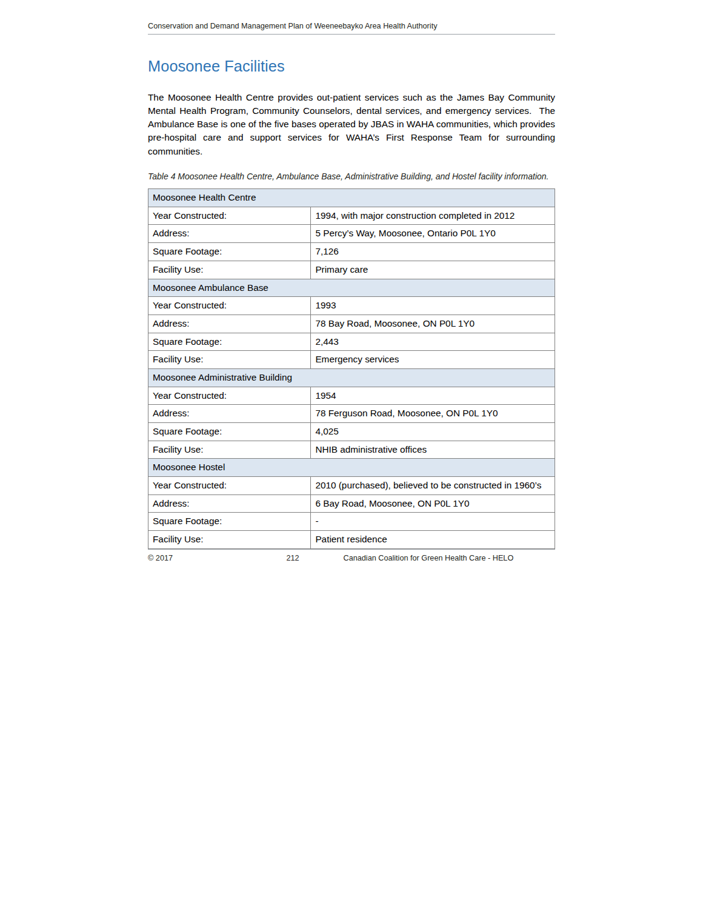Conservation and Demand Management Plan of Weeneebayko Area Health Authority
Moosonee Facilities
The Moosonee Health Centre provides out-patient services such as the James Bay Community Mental Health Program, Community Counselors, dental services, and emergency services. The Ambulance Base is one of the five bases operated by JBAS in WAHA communities, which provides pre-hospital care and support services for WAHA’s First Response Team for surrounding communities.
Table 4 Moosonee Health Centre, Ambulance Base, Administrative Building, and Hostel facility information.
| Moosonee Health Centre |
| Year Constructed: | 1994, with major construction completed in 2012 |
| Address: | 5 Percy’s Way, Moosonee, Ontario P0L 1Y0 |
| Square Footage: | 7,126 |
| Facility Use: | Primary care |
| Moosonee Ambulance Base |
| Year Constructed: | 1993 |
| Address: | 78 Bay Road, Moosonee, ON P0L 1Y0 |
| Square Footage: | 2,443 |
| Facility Use: | Emergency services |
| Moosonee Administrative Building |
| Year Constructed: | 1954 |
| Address: | 78 Ferguson Road, Moosonee, ON P0L 1Y0 |
| Square Footage: | 4,025 |
| Facility Use: | NHIB administrative offices |
| Moosonee Hostel |
| Year Constructed: | 2010 (purchased), believed to be constructed in 1960’s |
| Address: | 6 Bay Road, Moosonee, ON P0L 1Y0 |
| Square Footage: | - |
| Facility Use: | Patient residence |
© 2017
212
Canadian Coalition for Green Health Care - HELO